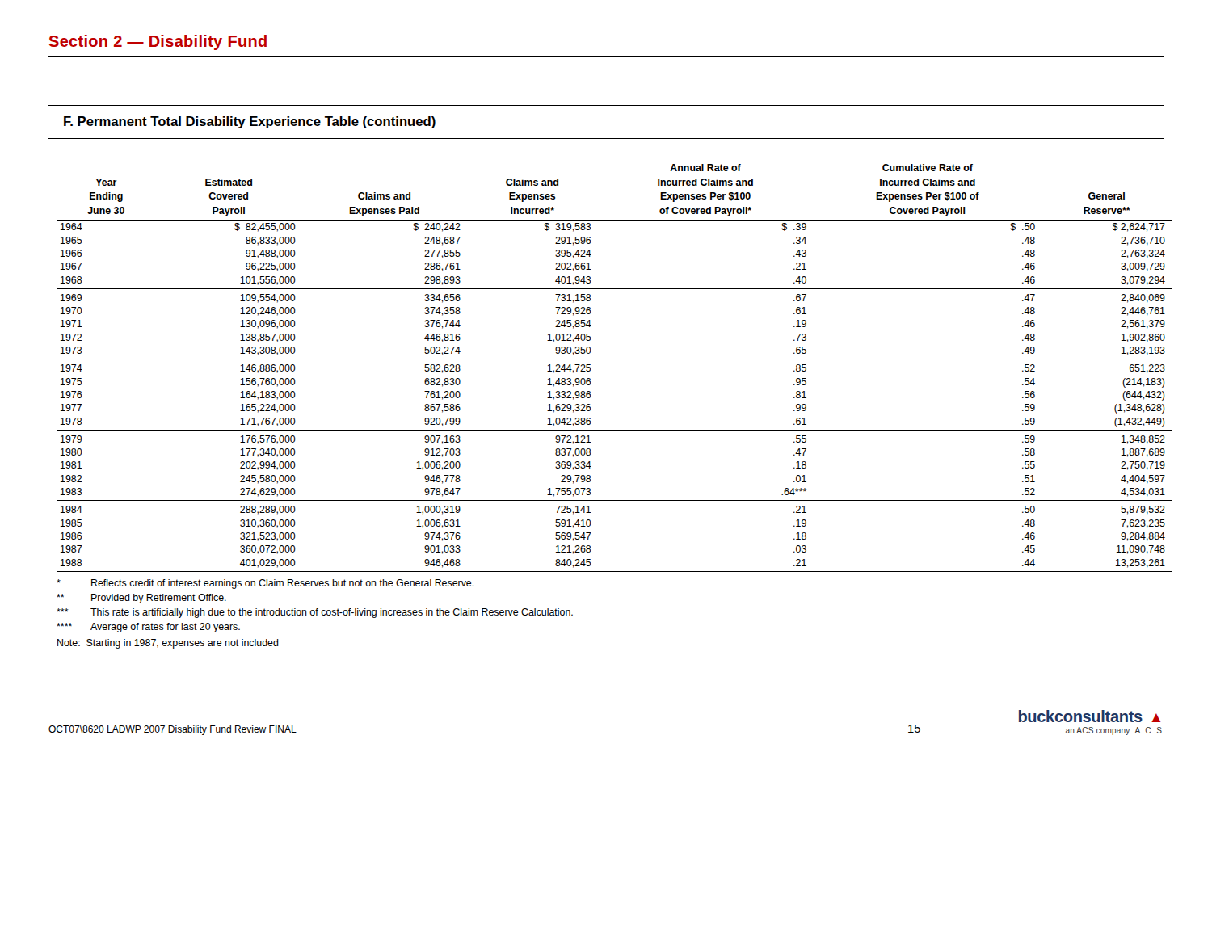Section 2 — Disability Fund
F. Permanent Total Disability Experience Table (continued)
| | | | | Annual Rate of | Cumulative Rate of | |
| --- | --- | --- | --- | --- | --- | --- |
| Year | Estimated | | Claims and | Incurred Claims and | Incurred Claims and | |
| Ending | Covered | Claims and | Expenses | Expenses Per $100 | Expenses Per $100 of | General |
| June 30 | Payroll | Expenses Paid | Incurred* | of Covered Payroll* | Covered Payroll | Reserve** |
| 1964 | $ 82,455,000 | $ 240,242 | $ 319,583 | $ .39 | $ .50 | $ 2,624,717 |
| 1965 | 86,833,000 | 248,687 | 291,596 | .34 | .48 | 2,736,710 |
| 1966 | 91,488,000 | 277,855 | 395,424 | .43 | .48 | 2,763,324 |
| 1967 | 96,225,000 | 286,761 | 202,661 | .21 | .46 | 3,009,729 |
| 1968 | 101,556,000 | 298,893 | 401,943 | .40 | .46 | 3,079,294 |
| 1969 | 109,554,000 | 334,656 | 731,158 | .67 | .47 | 2,840,069 |
| 1970 | 120,246,000 | 374,358 | 729,926 | .61 | .48 | 2,446,761 |
| 1971 | 130,096,000 | 376,744 | 245,854 | .19 | .46 | 2,561,379 |
| 1972 | 138,857,000 | 446,816 | 1,012,405 | .73 | .48 | 1,902,860 |
| 1973 | 143,308,000 | 502,274 | 930,350 | .65 | .49 | 1,283,193 |
| 1974 | 146,886,000 | 582,628 | 1,244,725 | .85 | .52 | 651,223 |
| 1975 | 156,760,000 | 682,830 | 1,483,906 | .95 | .54 | (214,183) |
| 1976 | 164,183,000 | 761,200 | 1,332,986 | .81 | .56 | (644,432) |
| 1977 | 165,224,000 | 867,586 | 1,629,326 | .99 | .59 | (1,348,628) |
| 1978 | 171,767,000 | 920,799 | 1,042,386 | .61 | .59 | (1,432,449) |
| 1979 | 176,576,000 | 907,163 | 972,121 | .55 | .59 | 1,348,852 |
| 1980 | 177,340,000 | 912,703 | 837,008 | .47 | .58 | 1,887,689 |
| 1981 | 202,994,000 | 1,006,200 | 369,334 | .18 | .55 | 2,750,719 |
| 1982 | 245,580,000 | 946,778 | 29,798 | .01 | .51 | 4,404,597 |
| 1983 | 274,629,000 | 978,647 | 1,755,073 | .64*** | .52 | 4,534,031 |
| 1984 | 288,289,000 | 1,000,319 | 725,141 | .21 | .50 | 5,879,532 |
| 1985 | 310,360,000 | 1,006,631 | 591,410 | .19 | .48 | 7,623,235 |
| 1986 | 321,523,000 | 974,376 | 569,547 | .18 | .46 | 9,284,884 |
| 1987 | 360,072,000 | 901,033 | 121,268 | .03 | .45 | 11,090,748 |
| 1988 | 401,029,000 | 946,468 | 840,245 | .21 | .44 | 13,253,261 |
*Reflects credit of interest earnings on Claim Reserves but not on the General Reserve.
**Provided by Retirement Office.
***This rate is artificially high due to the introduction of cost-of-living increases in the Claim Reserve Calculation.
****Average of rates for last 20 years.
Note: Starting in 1987, expenses are not included
OCT07\8620 LADWP 2007 Disability Fund Review FINAL
15
buck consultants▲
an ACS company A C S